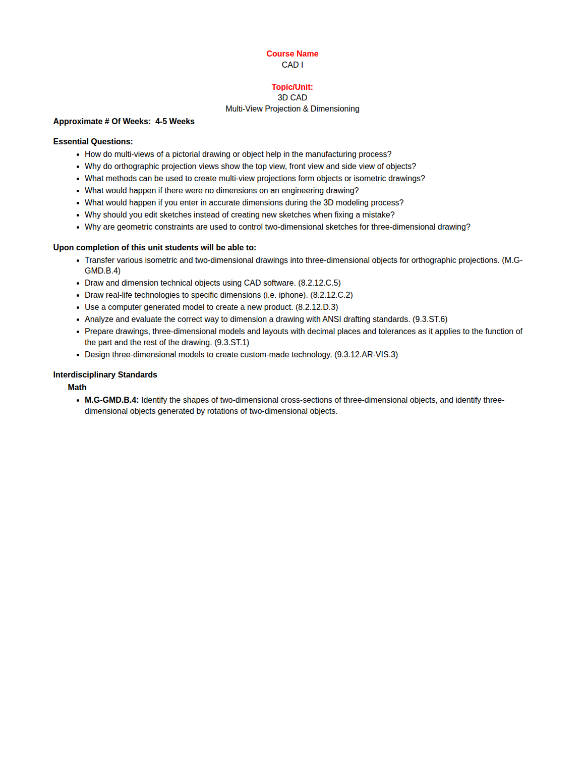Course Name
CAD I
Topic/Unit:
3D CAD
Multi-View Projection & Dimensioning
Approximate # Of Weeks: 4-5 Weeks
Essential Questions:
How do multi-views of a pictorial drawing or object help in the manufacturing process?
Why do orthographic projection views show the top view, front view and side view of objects?
What methods can be used to create multi-view projections form objects or isometric drawings?
What would happen if there were no dimensions on an engineering drawing?
What would happen if you enter in accurate dimensions during the 3D modeling process?
Why should you edit sketches instead of creating new sketches when fixing a mistake?
Why are geometric constraints are used to control two-dimensional sketches for three-dimensional drawing?
Upon completion of this unit students will be able to:
Transfer various isometric and two-dimensional drawings into three-dimensional objects for orthographic projections. (M.G-GMD.B.4)
Draw and dimension technical objects using CAD software. (8.2.12.C.5)
Draw real-life technologies to specific dimensions (i.e. iphone). (8.2.12.C.2)
Use a computer generated model to create a new product. (8.2.12.D.3)
Analyze and evaluate the correct way to dimension a drawing with ANSI drafting standards. (9.3.ST.6)
Prepare drawings, three-dimensional models and layouts with decimal places and tolerances as it applies to the function of the part and the rest of the drawing. (9.3.ST.1)
Design three-dimensional models to create custom-made technology. (9.3.12.AR‑VIS.3)
Interdisciplinary Standards
Math
M.G-GMD.B.4: Identify the shapes of two-dimensional cross-sections of three-dimensional objects, and identify three-dimensional objects generated by rotations of two-dimensional objects.